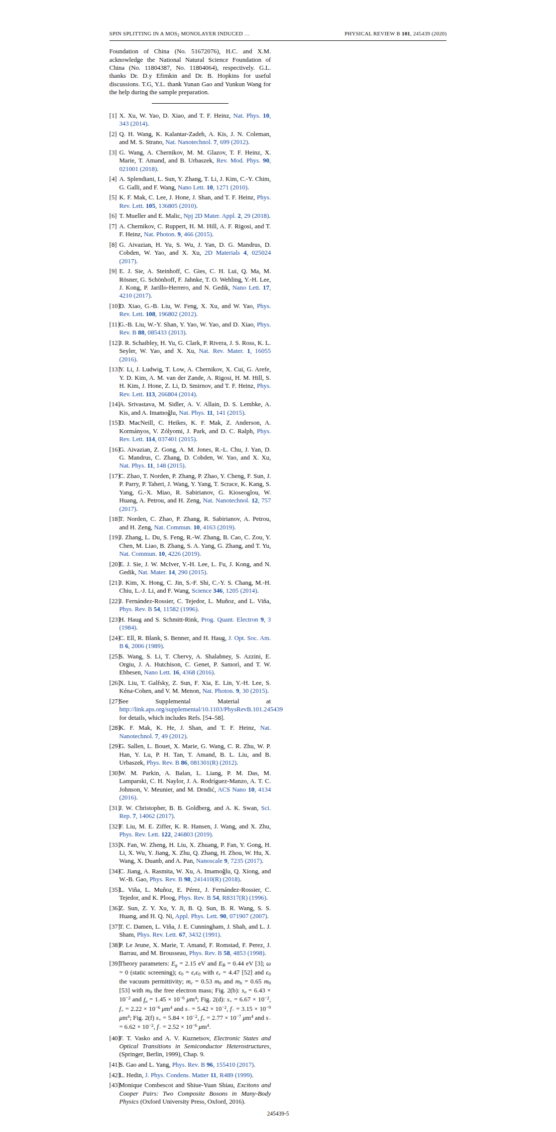Spin splitting in a MoS2 monolayer induced …
Physical Review B 101, 245439 (2020)
Foundation of China (No. 51672076), H.C. and X.M. acknowledge the National Natural Science Foundation of China (No. 11804387, No. 11804064), respectively. G.L. thanks Dr. D.y Efimkin and Dr. B. Hopkins for useful discussions. T.G, Y.L. thank Yunan Gao and Yunkun Wang for the help during the sample preparation.
X. Xu, W. Yao, D. Xiao, and T. F. Heinz, Nat. Phys. 10, 343 (2014).
Q. H. Wang, K. Kalantar-Zadeh, A. Kis, J. N. Coleman, and M. S. Strano, Nat. Nanotechnol. 7, 699 (2012).
G. Wang, A. Chernikov, M. M. Glazov, T. F. Heinz, X. Marie, T. Amand, and B. Urbaszek, Rev. Mod. Phys. 90, 021001 (2018).
A. Splendiani, L. Sun, Y. Zhang, T. Li, J. Kim, C.-Y. Chim, G. Galli, and F. Wang, Nano Lett. 10, 1271 (2010).
K. F. Mak, C. Lee, J. Hone, J. Shan, and T. F. Heinz, Phys. Rev. Lett. 105, 136805 (2010).
T. Mueller and E. Malic, Npj 2D Mater. Appl. 2, 29 (2018).
A. Chernikov, C. Ruppert, H. M. Hill, A. F. Rigosi, and T. F. Heinz, Nat. Photon. 9, 466 (2015).
G. Aivazian, H. Yu, S. Wu, J. Yan, D. G. Mandrus, D. Cobden, W. Yao, and X. Xu, 2D Materials 4, 025024 (2017).
E. J. Sie, A. Steinhoff, C. Gies, C. H. Lui, Q. Ma, M. Rösner, G. Schönhoff, F. Jahnke, T. O. Wehling, Y.-H. Lee, J. Kong, P. Jarillo-Herrero, and N. Gedik, Nano Lett. 17, 4210 (2017).
D. Xiao, G.-B. Liu, W. Feng, X. Xu, and W. Yao, Phys. Rev. Lett. 108, 196802 (2012).
G.-B. Liu, W.-Y. Shan, Y. Yao, W. Yao, and D. Xiao, Phys. Rev. B 88, 085433 (2013).
J. R. Schaibley, H. Yu, G. Clark, P. Rivera, J. S. Ross, K. L. Seyler, W. Yao, and X. Xu, Nat. Rev. Mater. 1, 16055 (2016).
Y. Li, J. Ludwig, T. Low, A. Chernikov, X. Cui, G. Arefe, Y. D. Kim, A. M. van der Zande, A. Rigosi, H. M. Hill, S. H. Kim, J. Hone, Z. Li, D. Smirnov, and T. F. Heinz, Phys. Rev. Lett. 113, 266804 (2014).
A. Srivastava, M. Sidler, A. V. Allain, D. S. Lembke, A. Kis, and A. Imamoğlu, Nat. Phys. 11, 141 (2015).
D. MacNeill, C. Heikes, K. F. Mak, Z. Anderson, A. Kormányos, V. Zólyomi, J. Park, and D. C. Ralph, Phys. Rev. Lett. 114, 037401 (2015).
G. Aivazian, Z. Gong, A. M. Jones, R.-L. Chu, J. Yan, D. G. Mandrus, C. Zhang, D. Cobden, W. Yao, and X. Xu, Nat. Phys. 11, 148 (2015).
C. Zhao, T. Norden, P. Zhang, P. Zhao, Y. Cheng, F. Sun, J. P. Parry, P. Taheri, J. Wang, Y. Yang, T. Scrace, K. Kang, S. Yang, G.-X. Miao, R. Sabirianov, G. Kioseoglou, W. Huang, A. Petrou, and H. Zeng, Nat. Nanotechnol. 12, 757 (2017).
T. Norden, C. Zhao, P. Zhang, R. Sabirianov, A. Petrou, and H. Zeng, Nat. Commun. 10, 4163 (2019).
J. Zhang, L. Du, S. Feng, R.-W. Zhang, B. Cao, C. Zou, Y. Chen, M. Liao, B. Zhang, S. A. Yang, G. Zhang, and T. Yu, Nat. Commun. 10, 4226 (2019).
E. J. Sie, J. W. McIver, Y.-H. Lee, L. Fu, J. Kong, and N. Gedik, Nat. Mater. 14, 290 (2015).
J. Kim, X. Hong, C. Jin, S.-F. Shi, C.-Y. S. Chang, M.-H. Chiu, L.-J. Li, and F. Wang, Science 346, 1205 (2014).
J. Fernández-Rossier, C. Tejedor, L. Muñoz, and L. Viña, Phys. Rev. B 54, 11582 (1996).
H. Haug and S. Schmitt-Rink, Prog. Quant. Electron 9, 3 (1984).
C. Ell, R. Blank, S. Benner, and H. Haug, J. Opt. Soc. Am. B 6, 2006 (1989).
S. Wang, S. Li, T. Chervy, A. Shalabney, S. Azzini, E. Orgiu, J. A. Hutchison, C. Genet, P. Samorì, and T. W. Ebbesen, Nano Lett. 16, 4368 (2016).
X. Liu, T. Galfsky, Z. Sun, F. Xia, E. Lin, Y.-H. Lee, S. Kéna-Cohen, and V. M. Menon, Nat. Photon. 9, 30 (2015).
See Supplemental Material at http://link.aps.org/supplemental/10.1103/PhysRevB.101.245439 for details, which includes Refs. [54–58].
K. F. Mak, K. He, J. Shan, and T. F. Heinz, Nat. Nanotechnol. 7, 49 (2012).
G. Sallen, L. Bouet, X. Marie, G. Wang, C. R. Zhu, W. P. Han, Y. Lu, P. H. Tan, T. Amand, B. L. Liu, and B. Urbaszek, Phys. Rev. B 86, 081301(R) (2012).
W. M. Parkin, A. Balan, L. Liang, P. M. Das, M. Lamparski, C. H. Naylor, J. A. Rodríguez-Manzo, A. T. C. Johnson, V. Meunier, and M. Drndić, ACS Nano 10, 4134 (2016).
J. W. Christopher, B. B. Goldberg, and A. K. Swan, Sci. Rep. 7, 14062 (2017).
F. Liu, M. E. Ziffer, K. R. Hansen, J. Wang, and X. Zhu, Phys. Rev. Lett. 122, 246803 (2019).
X. Fan, W. Zheng, H. Liu, X. Zhuang, P. Fan, Y. Gong, H. Li, X. Wu, Y. Jiang, X. Zhu, Q. Zhang, H. Zhou, W. Hu, X. Wang, X. Duanb, and A. Pan, Nanoscale 9, 7235 (2017).
C. Jiang, A. Rasmita, W. Xu, A. Imamoğlu, Q. Xiong, and W.-B. Gao, Phys. Rev. B 98, 241410(R) (2018).
L. Viña, L. Muñoz, E. Pérez, J. Fernández-Rossier, C. Tejedor, and K. Ploog, Phys. Rev. B 54, R8317(R) (1996).
Z. Sun, Z. Y. Xu, Y. Ji, B. Q. Sun, B. R. Wang, S. S. Huang, and H. Q. Ni, Appl. Phys. Lett. 90, 071907 (2007).
T. C. Damen, L. Viña, J. E. Cunningham, J. Shah, and L. J. Sham, Phys. Rev. Lett. 67, 3432 (1991).
P. Le Jeune, X. Marie, T. Amand, F. Romstad, F. Perez, J. Barrau, and M. Brousseau, Phys. Rev. B 58, 4853 (1998).
Theory parameters: Eg = 2.15 eV and EB = 0.44 eV [3]; ω = 0 (static screening); ϵ0 = ϵr ϵ0 with ϵr = 4.47 [52] and ϵ0 the vacuum permittivity; me = 0.53 m0 and mh = 0.65 m0 [53] with m0 the free electron mass; Fig. 2(b): sσ = 6.43 × 10−2 and fσ = 1.45 × 10−6 μm4; Fig. 2(d): s+ = 6.67 × 10−2, f+ = 2.22 × 10−6 μm4 and s− = 5.42 × 10−2, f− = 3.15 × 10−9 μm4; Fig. 2(f) s+ = 5.84 × 10−2, f+ = 2.77 × 10−7 μm4 and s− = 6.62 × 10−2, f− = 2.52 × 10−6 μm4.
F. T. Vasko and A. V. Kuznetsov, Electronic States and Optical Transitions in Semiconductor Heterostructures, (Springer, Berlin, 1999), Chap. 9.
S. Gao and L. Yang, Phys. Rev. B 96, 155410 (2017).
L. Hedin, J. Phys. Condens. Matter 11, R489 (1999).
Monique Combescot and Shiue-Yuan Shiau, Excitons and Cooper Pairs: Two Composite Bosons in Many-Body Physics (Oxford University Press, Oxford, 2016).
245439-5